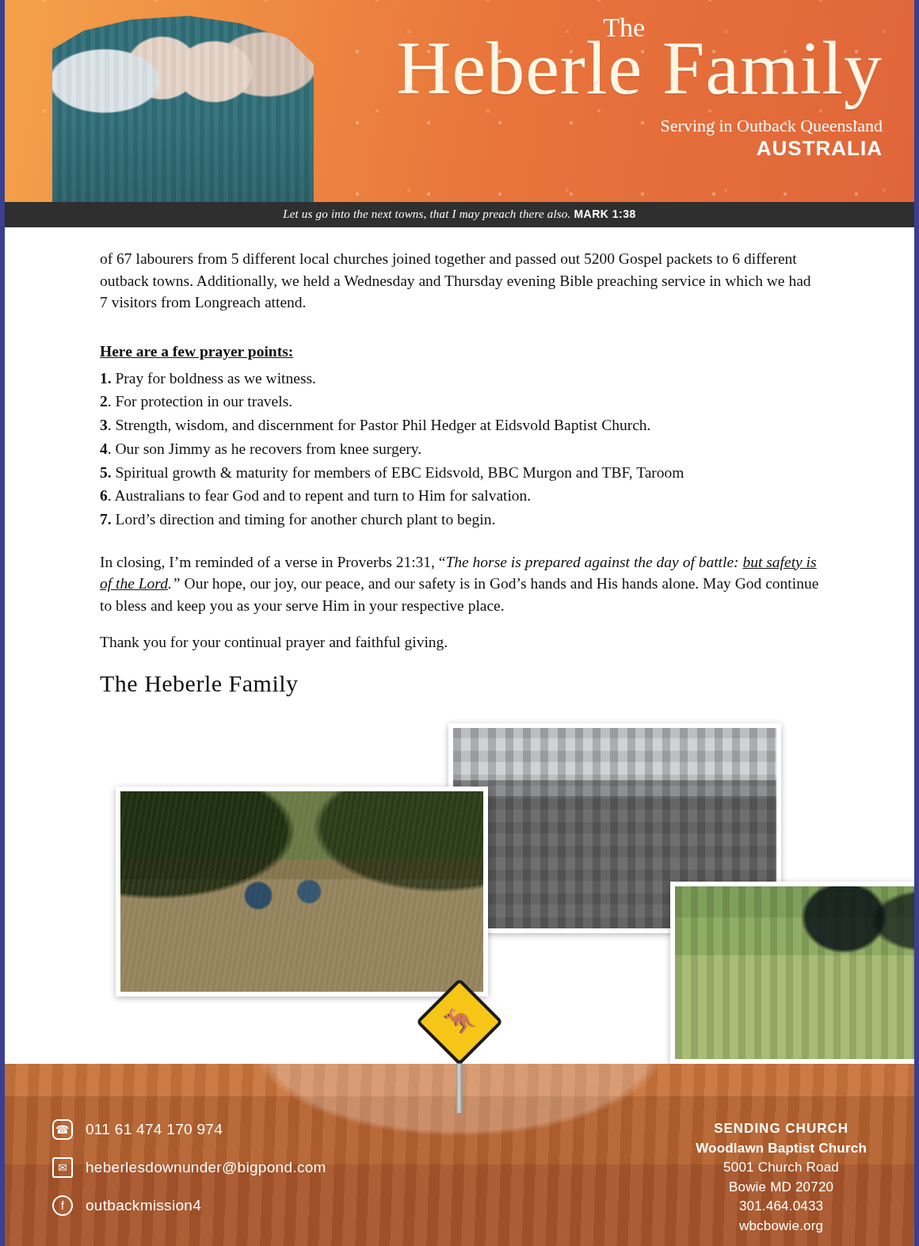The Heberle Family
Serving in Outback Queensland
AUSTRALIA
Let us go into the next towns, that I may preach there also. MARK 1:38
of 67 labourers from 5 different local churches joined together and passed out 5200 Gospel packets to 6 different outback towns. Additionally, we held a Wednesday and Thursday evening Bible preaching service in which we had 7 visitors from Longreach attend.
Here are a few prayer points:
1. Pray for boldness as we witness.
2. For protection in our travels.
3. Strength, wisdom, and discernment for Pastor Phil Hedger at Eidsvold Baptist Church.
4. Our son Jimmy as he recovers from knee surgery.
5. Spiritual growth & maturity for members of EBC Eidsvold, BBC Murgon and TBF, Taroom
6. Australians to fear God and to repent and turn to Him for salvation.
7. Lord’s direction and timing for another church plant to begin.
In closing, I’m reminded of a verse in Proverbs 21:31, “The horse is prepared against the day of battle: but safety is of the Lord.” Our hope, our joy, our peace, and our safety is in God’s hands and His hands alone. May God continue to bless and keep you as your serve Him in your respective place.
Thank you for your continual prayer and faithful giving.
The Heberle Family
🦘
☎011 61 474 170 974
✉heberlesdownunder@bigpond.com
foutbackmission4
SENDING CHURCH
Woodlawn Baptist Church
5001 Church Road
Bowie MD 20720
301.464.0433
wbcbowie.org